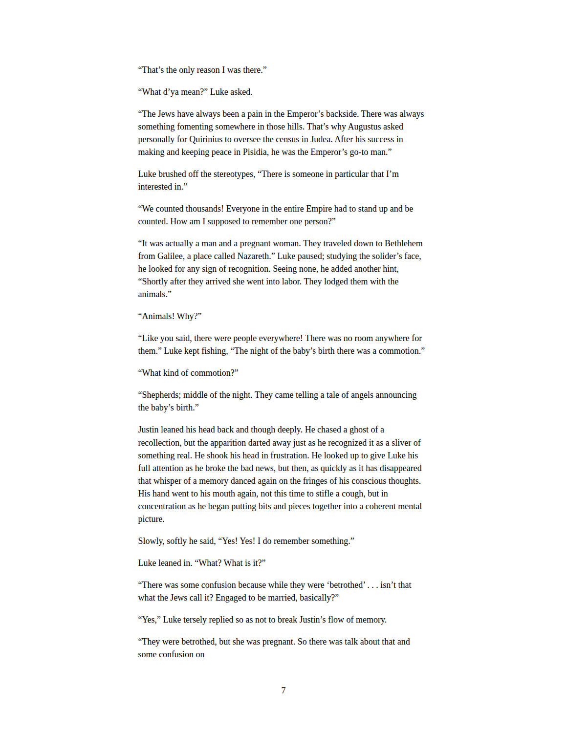“That’s the only reason I was there.”
“What d’ya mean?” Luke asked.
“The Jews have always been a pain in the Emperor’s backside. There was always something fomenting somewhere in those hills. That’s why Augustus asked personally for Quirinius to oversee the census in Judea. After his success in making and keeping peace in Pisidia, he was the Emperor’s go-to man.”
Luke brushed off the stereotypes, “There is someone in particular that I’m interested in.”
“We counted thousands! Everyone in the entire Empire had to stand up and be counted. How am I supposed to remember one person?”
“It was actually a man and a pregnant woman. They traveled down to Bethlehem from Galilee, a place called Nazareth.” Luke paused; studying the solider’s face, he looked for any sign of recognition. Seeing none, he added another hint, “Shortly after they arrived she went into labor. They lodged them with the animals.”
“Animals! Why?”
“Like you said, there were people everywhere! There was no room anywhere for them.” Luke kept fishing, “The night of the baby’s birth there was a commotion.”
“What kind of commotion?”
“Shepherds; middle of the night. They came telling a tale of angels announcing the baby’s birth.”
Justin leaned his head back and though deeply. He chased a ghost of a recollection, but the apparition darted away just as he recognized it as a sliver of something real. He shook his head in frustration. He looked up to give Luke his full attention as he broke the bad news, but then, as quickly as it has disappeared that whisper of a memory danced again on the fringes of his conscious thoughts. His hand went to his mouth again, not this time to stifle a cough, but in concentration as he began putting bits and pieces together into a coherent mental picture.
Slowly, softly he said, “Yes! Yes! I do remember something.”
Luke leaned in. “What? What is it?”
“There was some confusion because while they were ‘betrothed’ . . . isn’t that what the Jews call it? Engaged to be married, basically?”
“Yes,” Luke tersely replied so as not to break Justin’s flow of memory.
“They were betrothed, but she was pregnant. So there was talk about that and some confusion on
7